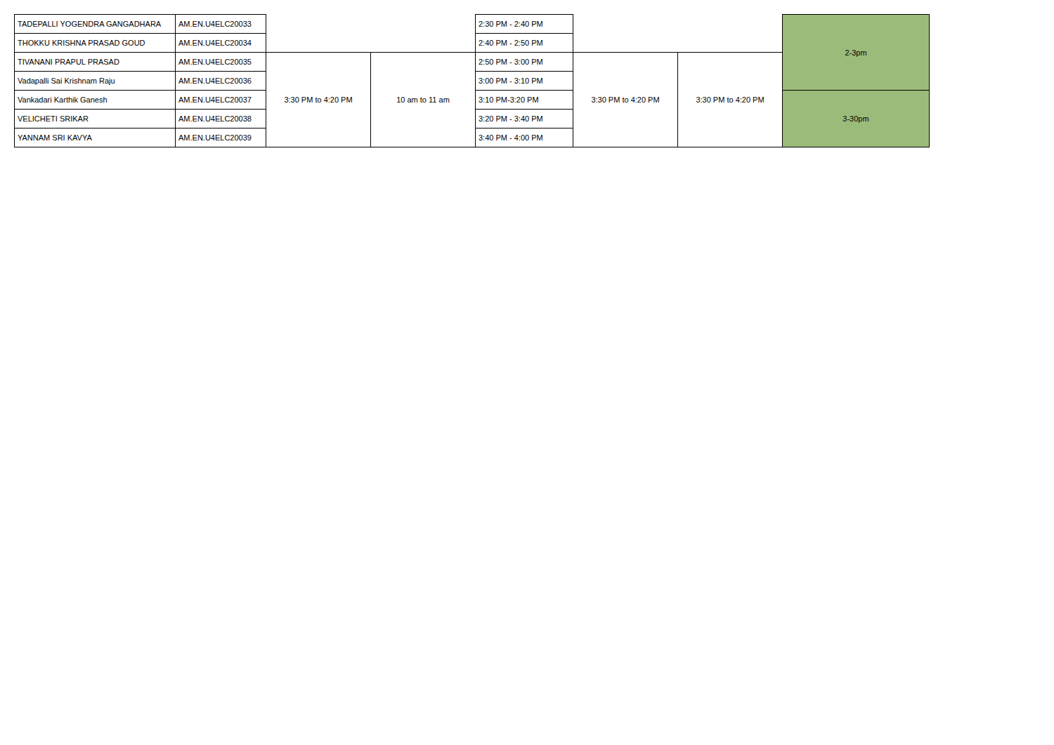| TADEPALLI YOGENDRA GANGADHARA | AM.EN.U4ELC20033 | | | 2:30 PM - 2:40 PM | | | 2-3pm |
| THOKKU KRISHNA PRASAD GOUD | AM.EN.U4ELC20034 | | | 2:40 PM - 2:50 PM | | |
| TIVANANI PRAPUL PRASAD | AM.EN.U4ELC20035 | 3:30 PM to 4:20 PM | 10 am to 11 am | 2:50 PM - 3:00 PM | 3:30 PM to 4:20 PM | 3:30 PM to 4:20 PM |
| Vadapalli Sai Krishnam Raju | AM.EN.U4ELC20036 | 3:00 PM - 3:10 PM |
| Vankadari Karthik Ganesh | AM.EN.U4ELC20037 | 3:10 PM-3:20 PM | 3-30pm |
| VELICHETI SRIKAR | AM.EN.U4ELC20038 | 3:20 PM - 3:40 PM |
| YANNAM SRI KAVYA | AM.EN.U4ELC20039 | 3:40 PM - 4:00 PM |